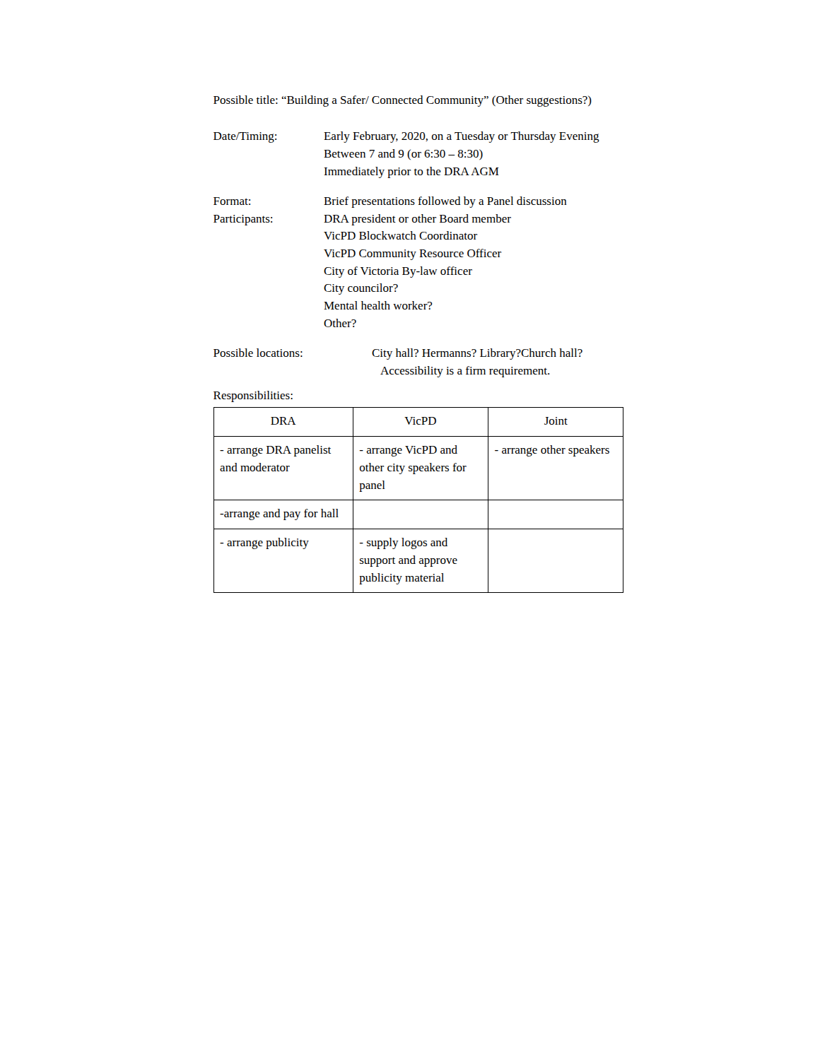Possible title: “Building a Safer/ Connected Community” (Other suggestions?)
Date/Timing:
Early February, 2020, on a Tuesday or Thursday Evening
Between 7 and 9 (or 6:30 – 8:30)
Immediately prior to the DRA AGM
Format:
Brief presentations followed by a Panel discussion
Participants:
DRA president or other Board member
VicPD Blockwatch Coordinator
VicPD Community Resource Officer
City of Victoria By-law officer
City councilor?
Mental health worker?
Other?
Possible locations:
City hall? Hermanns? Library?Church hall?
Accessibility is a firm requirement.
Responsibilities:
| DRA | VicPD | Joint |
| --- | --- | --- |
| - arrange DRA panelist and moderator | - arrange VicPD and other city speakers for panel | - arrange other speakers |
| -arrange and pay for hall | | |
| - arrange publicity | - supply logos and support and approve publicity material | |